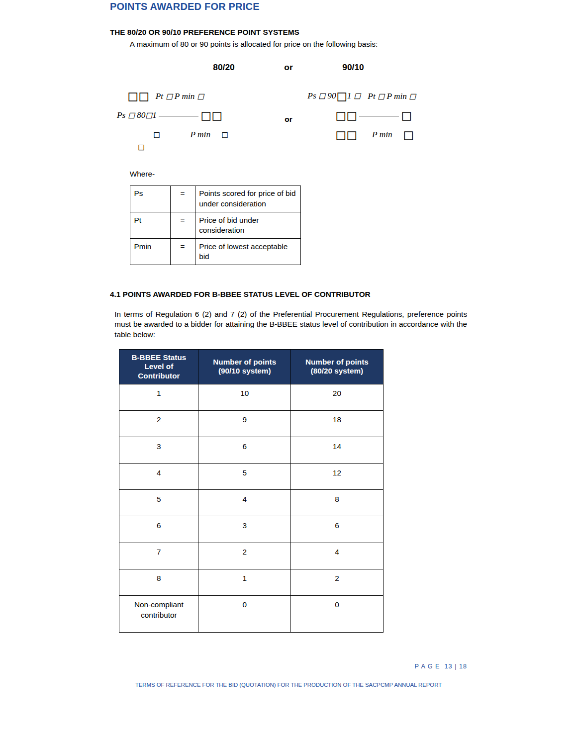POINTS AWARDED FOR PRICE
THE 80/20 OR 90/10 PREFERENCE POINT SYSTEMS
A maximum of 80 or 90 points is allocated for price on the following basis:
80/20 or 90/10
◻◻ Pt ◻ P min ◻
Ps ◻ 80◻1 ◻◻
◻ P min ◻
◻
or
Ps ◻ 90◻1 ◻ Pt ◻ P min ◻
◻◻ ◻
◻◻ P min ◻
Where-
| Ps | = | Points scored for price of bid under consideration |
| Pt | = | Price of bid under consideration |
| Pmin | = | Price of lowest acceptable bid |
4.1 POINTS AWARDED FOR B-BBEE STATUS LEVEL OF CONTRIBUTOR
In terms of Regulation 6 (2) and 7 (2) of the Preferential Procurement Regulations, preference points must be awarded to a bidder for attaining the B-BBEE status level of contribution in accordance with the table below:
| B-BBEE Status Level of Contributor | Number of points (90/10 system) | Number of points (80/20 system) |
| --- | --- | --- |
| 1 | 10 | 20 |
| 2 | 9 | 18 |
| 3 | 6 | 14 |
| 4 | 5 | 12 |
| 5 | 4 | 8 |
| 6 | 3 | 6 |
| 7 | 2 | 4 |
| 8 | 1 | 2 |
| Non-compliant contributor | 0 | 0 |
P A G E 13 | 18
TERMS OF REFERENCE FOR THE BID (QUOTATION) FOR THE PRODUCTION OF THE SACPCMP ANNUAL REPORT